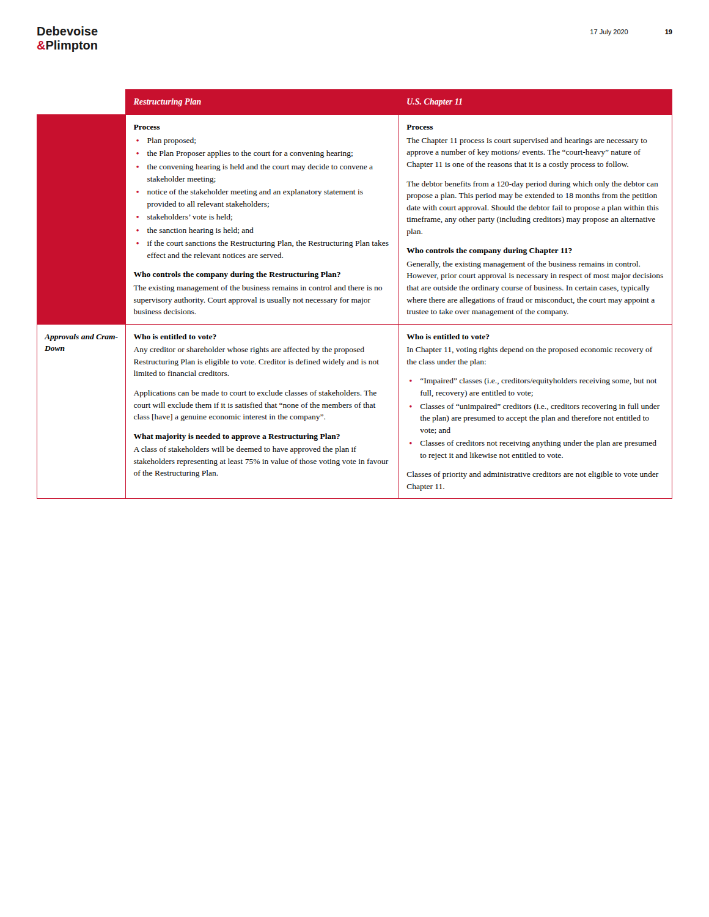Debevoise
&Plimpton
17 July 2020 19
| | Restructuring Plan | U.S. Chapter 11 |
| --- | --- | --- |
| | Process Plan proposed; the Plan Proposer applies to the court for a convening hearing; the convening hearing is held and the court may decide to convene a stakeholder meeting; notice of the stakeholder meeting and an explanatory statement is provided to all relevant stakeholders; stakeholders’ vote is held; the sanction hearing is held; and if the court sanctions the Restructuring Plan, the Restructuring Plan takes effect and the relevant notices are served. Who controls the company during the Restructuring Plan? The existing management of the business remains in control and there is no supervisory authority. Court approval is usually not necessary for major business decisions. | Process The Chapter 11 process is court supervised and hearings are necessary to approve a number of key motions/ events. The “court-heavy” nature of Chapter 11 is one of the reasons that it is a costly process to follow. The debtor benefits from a 120-day period during which only the debtor can propose a plan. This period may be extended to 18 months from the petition date with court approval. Should the debtor fail to propose a plan within this timeframe, any other party (including creditors) may propose an alternative plan. Who controls the company during Chapter 11? Generally, the existing management of the business remains in control. However, prior court approval is necessary in respect of most major decisions that are outside the ordinary course of business. In certain cases, typically where there are allegations of fraud or misconduct, the court may appoint a trustee to take over management of the company. |
| Approvals and Cram-Down | Who is entitled to vote? Any creditor or shareholder whose rights are affected by the proposed Restructuring Plan is eligible to vote. Creditor is defined widely and is not limited to financial creditors. Applications can be made to court to exclude classes of stakeholders. The court will exclude them if it is satisfied that “none of the members of that class [have] a genuine economic interest in the company”. What majority is needed to approve a Restructuring Plan? A class of stakeholders will be deemed to have approved the plan if stakeholders representing at least 75% in value of those voting vote in favour of the Restructuring Plan. | Who is entitled to vote? In Chapter 11, voting rights depend on the proposed economic recovery of the class under the plan: “Impaired” classes (i.e., creditors/equityholders receiving some, but not full, recovery) are entitled to vote; Classes of “unimpaired” creditors (i.e., creditors recovering in full under the plan) are presumed to accept the plan and therefore not entitled to vote; and Classes of creditors not receiving anything under the plan are presumed to reject it and likewise not entitled to vote. Classes of priority and administrative creditors are not eligible to vote under Chapter 11. |